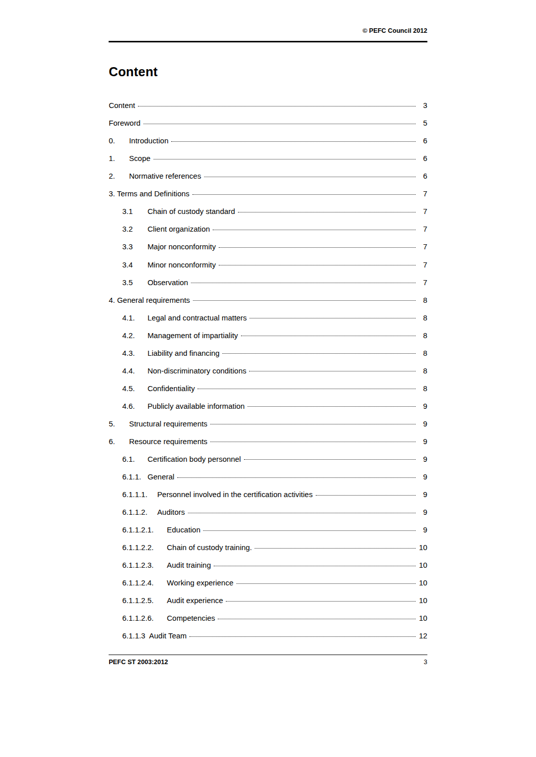© PEFC Council 2012
Content
Content 3
Foreword 5
0. Introduction 6
1. Scope 6
2. Normative references 6
3. Terms and Definitions 7
3.1 Chain of custody standard 7
3.2 Client organization 7
3.3 Major nonconformity 7
3.4 Minor nonconformity 7
3.5 Observation 7
4. General requirements 8
4.1. Legal and contractual matters 8
4.2. Management of impartiality 8
4.3. Liability and financing 8
4.4. Non-discriminatory conditions 8
4.5. Confidentiality 8
4.6. Publicly available information 9
5. Structural requirements 9
6. Resource requirements 9
6.1. Certification body personnel 9
6.1.1. General 9
6.1.1.1. Personnel involved in the certification activities 9
6.1.1.2. Auditors 9
6.1.1.2.1. Education 9
6.1.1.2.2. Chain of custody training. 10
6.1.1.2.3. Audit training 10
6.1.1.2.4. Working experience 10
6.1.1.2.5. Audit experience 10
6.1.1.2.6. Competencies 10
6.1.1.3 Audit Team 12
PEFC ST 2003:2012 3